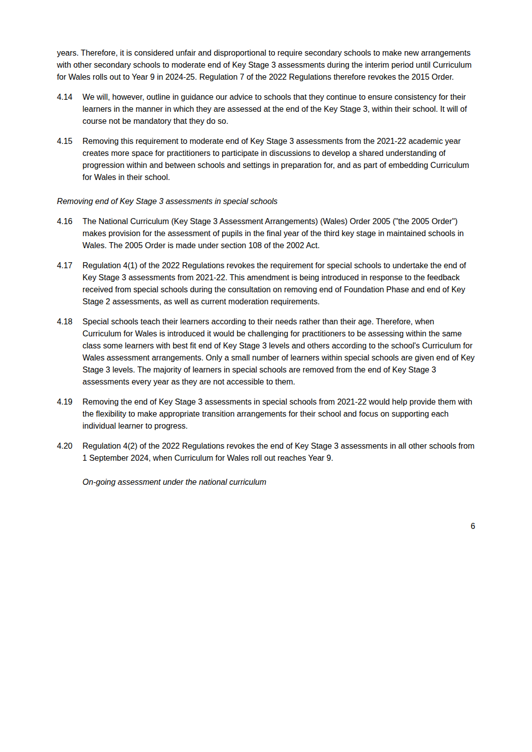years. Therefore, it is considered unfair and disproportional to require secondary schools to make new arrangements with other secondary schools to moderate end of Key Stage 3 assessments during the interim period until Curriculum for Wales rolls out to Year 9 in 2024-25. Regulation 7 of the 2022 Regulations therefore revokes the 2015 Order.
4.14
We will, however, outline in guidance our advice to schools that they continue to ensure consistency for their learners in the manner in which they are assessed at the end of the Key Stage 3, within their school. It will of course not be mandatory that they do so.
4.15
Removing this requirement to moderate end of Key Stage 3 assessments from the 2021-22 academic year creates more space for practitioners to participate in discussions to develop a shared understanding of progression within and between schools and settings in preparation for, and as part of embedding Curriculum for Wales in their school.
Removing end of Key Stage 3 assessments in special schools
4.16
The National Curriculum (Key Stage 3 Assessment Arrangements) (Wales) Order 2005 ("the 2005 Order") makes provision for the assessment of pupils in the final year of the third key stage in maintained schools in Wales. The 2005 Order is made under section 108 of the 2002 Act.
4.17
Regulation 4(1) of the 2022 Regulations revokes the requirement for special schools to undertake the end of Key Stage 3 assessments from 2021-22. This amendment is being introduced in response to the feedback received from special schools during the consultation on removing end of Foundation Phase and end of Key Stage 2 assessments, as well as current moderation requirements.
4.18
Special schools teach their learners according to their needs rather than their age. Therefore, when Curriculum for Wales is introduced it would be challenging for practitioners to be assessing within the same class some learners with best fit end of Key Stage 3 levels and others according to the school's Curriculum for Wales assessment arrangements. Only a small number of learners within special schools are given end of Key Stage 3 levels. The majority of learners in special schools are removed from the end of Key Stage 3 assessments every year as they are not accessible to them.
4.19
Removing the end of Key Stage 3 assessments in special schools from 2021-22 would help provide them with the flexibility to make appropriate transition arrangements for their school and focus on supporting each individual learner to progress.
4.20
Regulation 4(2) of the 2022 Regulations revokes the end of Key Stage 3 assessments in all other schools from 1 September 2024, when Curriculum for Wales roll out reaches Year 9.
On-going assessment under the national curriculum
6